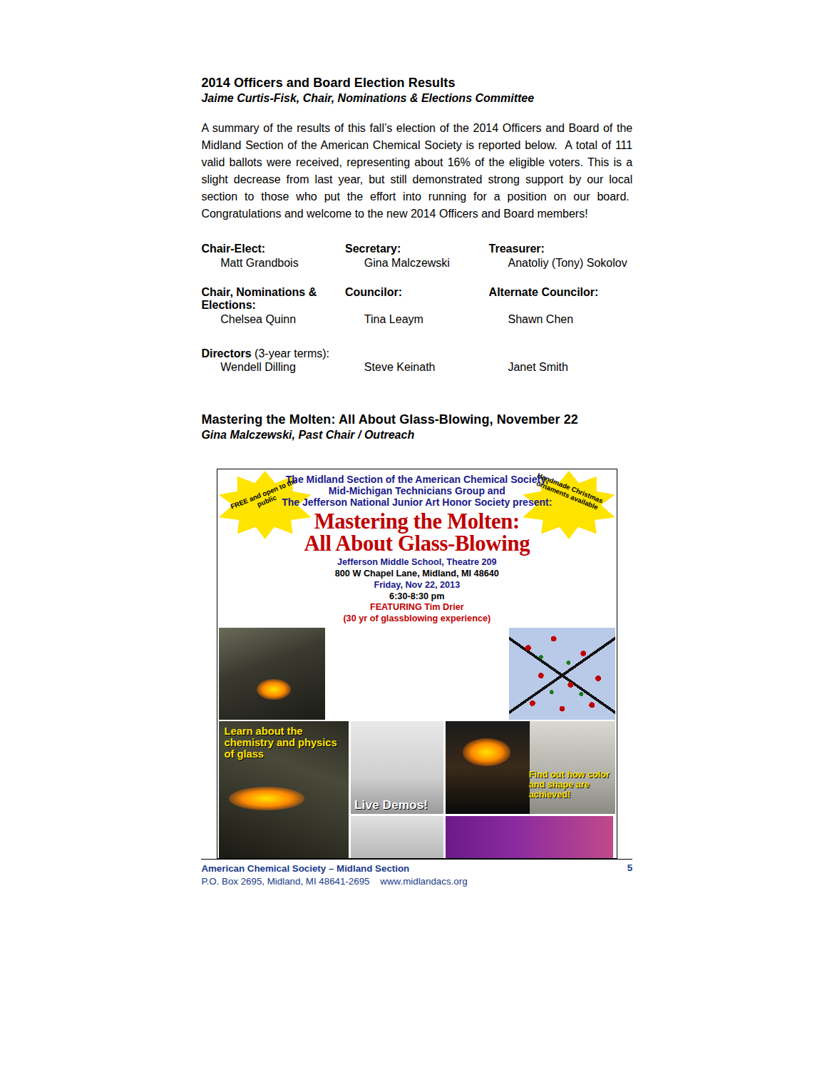2014 Officers and Board Election Results
Jaime Curtis-Fisk, Chair, Nominations & Elections Committee
A summary of the results of this fall’s election of the 2014 Officers and Board of the Midland Section of the American Chemical Society is reported below. A total of 111 valid ballots were received, representing about 16% of the eligible voters. This is a slight decrease from last year, but still demonstrated strong support by our local section to those who put the effort into running for a position on our board. Congratulations and welcome to the new 2014 Officers and Board members!
| Chair-Elect: | Secretary: | Treasurer: |
| Matt Grandbois | Gina Malczewski | Anatoliy (Tony) Sokolov |
| Chair, Nominations & Elections: | Councilor: | Alternate Councilor: |
| Chelsea Quinn | Tina Leaym | Shawn Chen |
Directors (3-year terms):
| Wendell Dilling | Steve Keinath | Janet Smith |
Mastering the Molten: All About Glass-Blowing, November 22
Gina Malczewski, Past Chair / Outreach
FREE and open to the public
Handmade Christmas ornaments available
The Midland Section of the American Chemical Society,
Mid-Michigan Technicians Group and
The Jefferson National Junior Art Honor Society present:
Mastering the Molten:
All About Glass-Blowing
Jefferson Middle School, Theatre 209
800 W Chapel Lane, Midland, MI 48640
Friday, Nov 22, 2013
6:30-8:30 pm
FEATURING Tim Drier
(30 yr of glassblowing experience)
Learn about the chemistry and physics of glass
Live Demos!
Find out how color and shape are achieved!
SiO2
American Chemical Society – Midland Section
P.O. Box 2695, Midland, MI 48641-2695 www.midlandacs.org
5